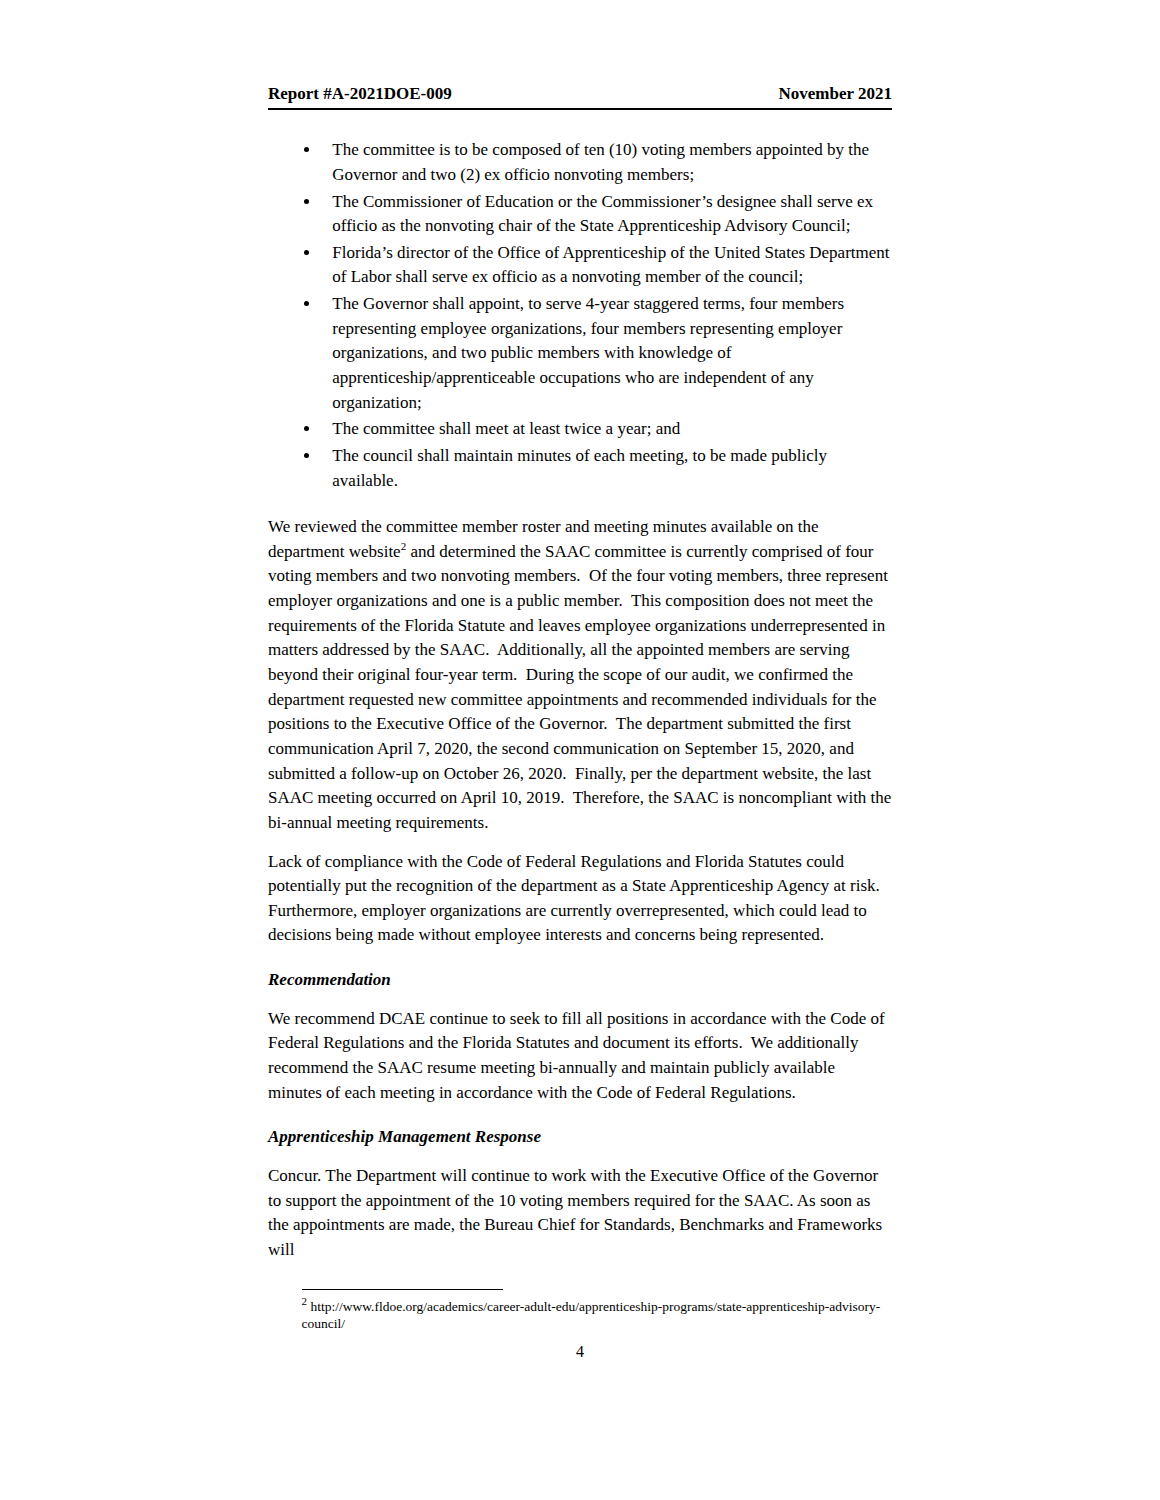Report #A-2021DOE-009 November 2021
The committee is to be composed of ten (10) voting members appointed by the Governor and two (2) ex officio nonvoting members;
The Commissioner of Education or the Commissioner’s designee shall serve ex officio as the nonvoting chair of the State Apprenticeship Advisory Council;
Florida’s director of the Office of Apprenticeship of the United States Department of Labor shall serve ex officio as a nonvoting member of the council;
The Governor shall appoint, to serve 4-year staggered terms, four members representing employee organizations, four members representing employer organizations, and two public members with knowledge of apprenticeship/apprenticeable occupations who are independent of any organization;
The committee shall meet at least twice a year; and
The council shall maintain minutes of each meeting, to be made publicly available.
We reviewed the committee member roster and meeting minutes available on the department website2 and determined the SAAC committee is currently comprised of four voting members and two nonvoting members. Of the four voting members, three represent employer organizations and one is a public member. This composition does not meet the requirements of the Florida Statute and leaves employee organizations underrepresented in matters addressed by the SAAC. Additionally, all the appointed members are serving beyond their original four-year term. During the scope of our audit, we confirmed the department requested new committee appointments and recommended individuals for the positions to the Executive Office of the Governor. The department submitted the first communication April 7, 2020, the second communication on September 15, 2020, and submitted a follow-up on October 26, 2020. Finally, per the department website, the last SAAC meeting occurred on April 10, 2019. Therefore, the SAAC is noncompliant with the bi-annual meeting requirements.
Lack of compliance with the Code of Federal Regulations and Florida Statutes could potentially put the recognition of the department as a State Apprenticeship Agency at risk. Furthermore, employer organizations are currently overrepresented, which could lead to decisions being made without employee interests and concerns being represented.
Recommendation
We recommend DCAE continue to seek to fill all positions in accordance with the Code of Federal Regulations and the Florida Statutes and document its efforts. We additionally recommend the SAAC resume meeting bi-annually and maintain publicly available minutes of each meeting in accordance with the Code of Federal Regulations.
Apprenticeship Management Response
Concur. The Department will continue to work with the Executive Office of the Governor to support the appointment of the 10 voting members required for the SAAC. As soon as the appointments are made, the Bureau Chief for Standards, Benchmarks and Frameworks will
2 http://www.fldoe.org/academics/career-adult-edu/apprenticeship-programs/state-apprenticeship-advisory-council/
4